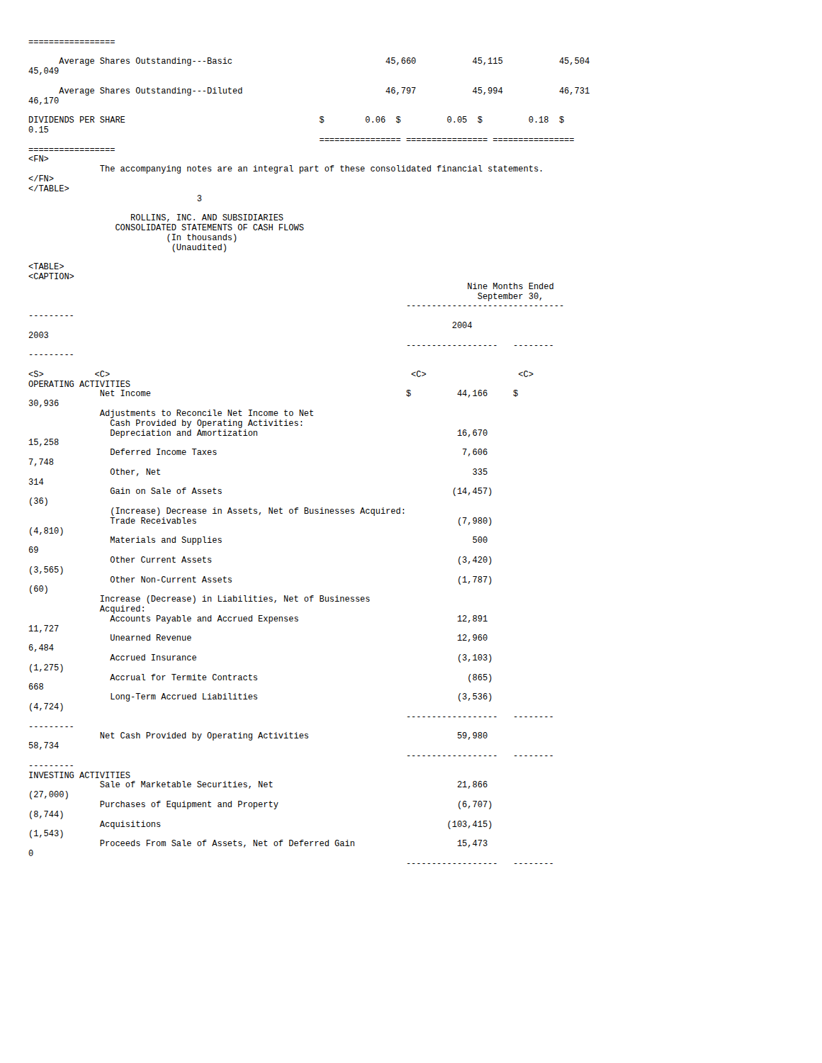=================

      Average Shares Outstanding---Basic                              45,660           45,115           45,504
45,049

      Average Shares Outstanding---Diluted                            46,797           45,994           46,731
46,170

DIVIDENDS PER SHARE                                      $        0.06  $         0.05  $         0.18  $
0.15
                                                         ================ ================ ================
=================
<FN>
              The accompanying notes are an integral part of these consolidated financial statements.
</FN>
</TABLE>
                                 3

                    ROLLINS, INC. AND SUBSIDIARIES
                 CONSOLIDATED STATEMENTS OF CASH FLOWS
                           (In thousands)
                            (Unaudited)

<TABLE>
<CAPTION>
                                                                                      Nine Months Ended
                                                                                        September 30,
                                                                          -------------------------------
---------
                                                                                   2004
2003
                                                                          ------------------   --------
---------

<S>          <C>                                                           <C>                  <C>
OPERATING ACTIVITIES
              Net Income                                                  $         44,166     $
30,936
              Adjustments to Reconcile Net Income to Net
                Cash Provided by Operating Activities:
                Depreciation and Amortization                                       16,670
15,258
                Deferred Income Taxes                                                7,606
7,748
                Other, Net                                                             335
314
                Gain on Sale of Assets                                             (14,457)
(36)
                (Increase) Decrease in Assets, Net of Businesses Acquired:
                Trade Receivables                                                   (7,980)
(4,810)
                Materials and Supplies                                                 500
69
                Other Current Assets                                                (3,420)
(3,565)
                Other Non-Current Assets                                            (1,787)
(60)
              Increase (Decrease) in Liabilities, Net of Businesses
              Acquired:
                Accounts Payable and Accrued Expenses                               12,891
11,727
                Unearned Revenue                                                    12,960
6,484
                Accrued Insurance                                                   (3,103)
(1,275)
                Accrual for Termite Contracts                                         (865)
668
                Long-Term Accrued Liabilities                                       (3,536)
(4,724)
                                                                          ------------------   --------
---------
              Net Cash Provided by Operating Activities                             59,980
58,734
                                                                          ------------------   --------
---------
INVESTING ACTIVITIES
              Sale of Marketable Securities, Net                                    21,866
(27,000)
              Purchases of Equipment and Property                                   (6,707)
(8,744)
              Acquisitions                                                        (103,415)
(1,543)
              Proceeds From Sale of Assets, Net of Deferred Gain                    15,473
0
                                                                          ------------------   --------